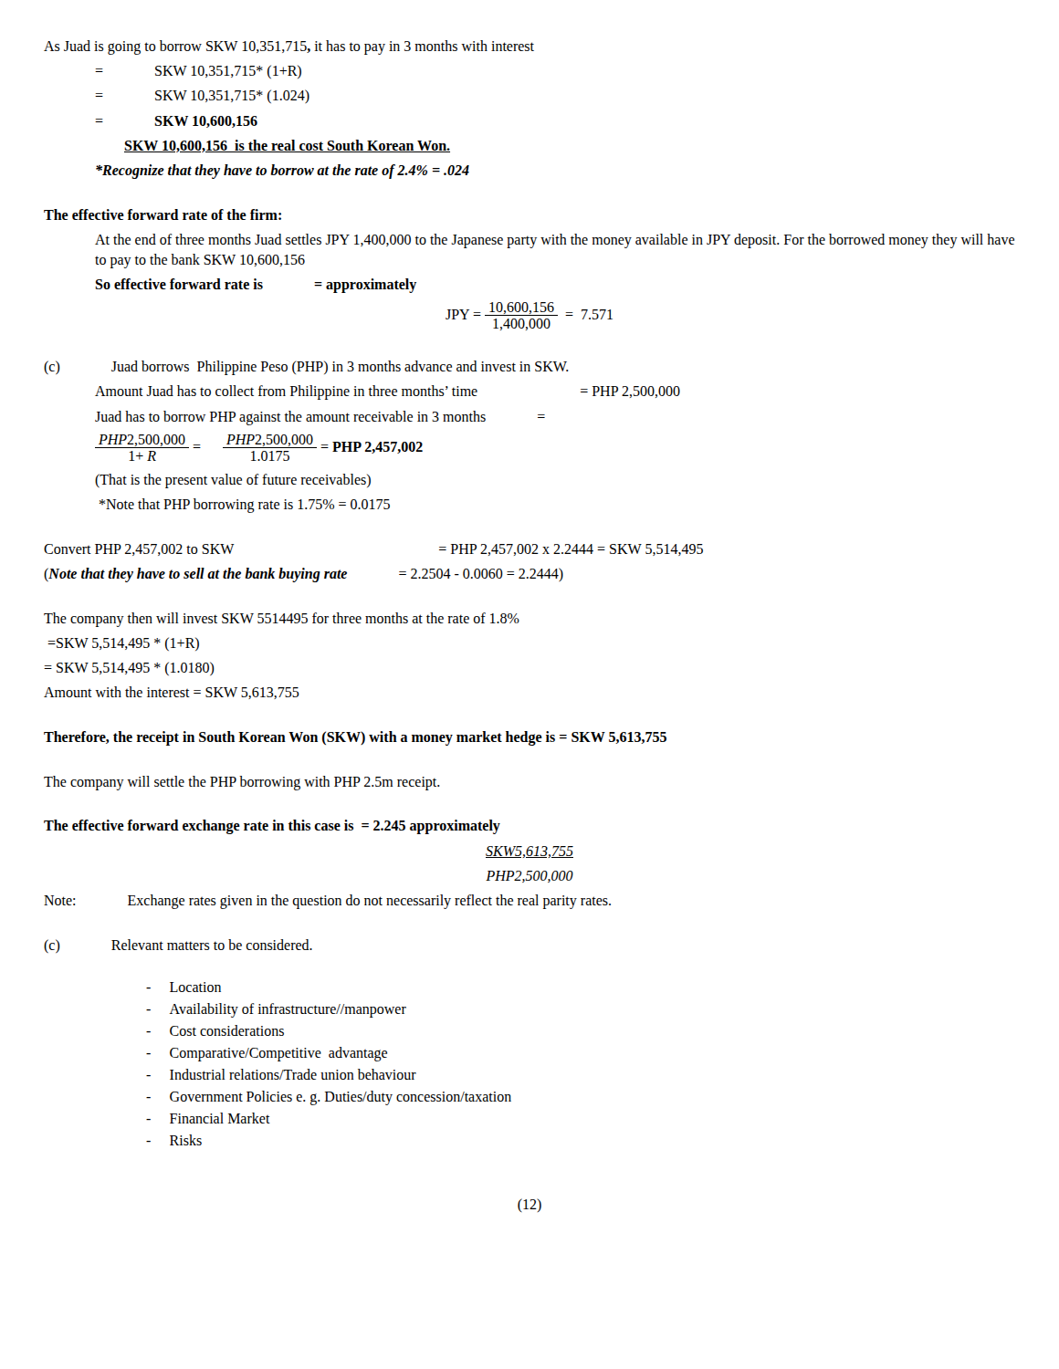As Juad is going to borrow SKW 10,351,715, it has to pay in 3 months with interest
= SKW 10,351,715* (1+R)
= SKW 10,351,715* (1.024)
= SKW 10,600,156
SKW 10,600,156 is the real cost South Korean Won.
*Recognize that they have to borrow at the rate of 2.4% = .024
The effective forward rate of the firm:
At the end of three months Juad settles JPY 1,400,000 to the Japanese party with the money available in JPY deposit. For the borrowed money they will have to pay to the bank SKW 10,600,156
So effective forward rate is = approximately
JPY = 10,600,1561,400,000 = 7.571
(c) Juad borrows Philippine Peso (PHP) in 3 months advance and invest in SKW.
Amount Juad has to collect from Philippine in three months’ time = PHP 2,500,000
Juad has to borrow PHP against the amount receivable in 3 months =
PHP2,500,0001+ R = PHP2,500,0001.0175 = PHP 2,457,002
(That is the present value of future receivables)
*Note that PHP borrowing rate is 1.75% = 0.0175
Convert PHP 2,457,002 to SKW = PHP 2,457,002 x 2.2444 = SKW 5,514,495
(Note that they have to sell at the bank buying rate = 2.2504 - 0.0060 = 2.2444)
The company then will invest SKW 5514495 for three months at the rate of 1.8%
=SKW 5,514,495 * (1+R)
= SKW 5,514,495 * (1.0180)
Amount with the interest = SKW 5,613,755
Therefore, the receipt in South Korean Won (SKW) with a money market hedge is = SKW 5,613,755
The company will settle the PHP borrowing with PHP 2.5m receipt.
The effective forward exchange rate in this case is = 2.245 approximately
SKW5,613,755
PHP2,500,000
Note: Exchange rates given in the question do not necessarily reflect the real parity rates.
(c) Relevant matters to be considered.
Location
Availability of infrastructure//manpower
Cost considerations
Comparative/Competitive advantage
Industrial relations/Trade union behaviour
Government Policies e. g. Duties/duty concession/taxation
Financial Market
Risks
(12)